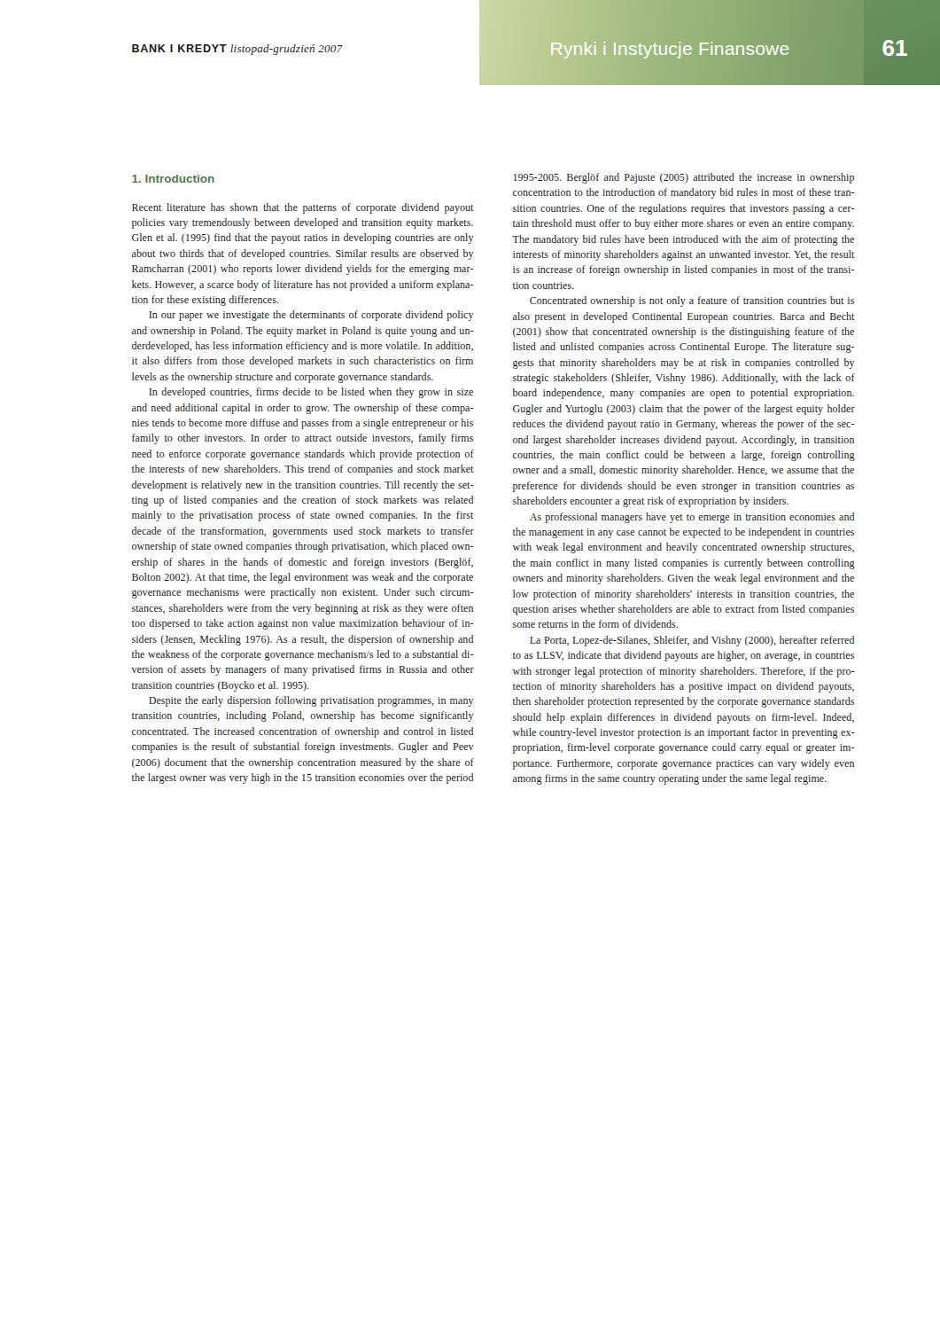BANK I KREDYT listopad-grudzień 2007
Rynki i Instytucje Finansowe
61
1. Introduction
Recent literature has shown that the patterns of corporate dividend payout policies vary tremendously between developed and transition equity markets. Glen et al. (1995) find that the payout ratios in developing countries are only about two thirds that of developed countries. Similar results are observed by Ramcharran (2001) who reports lower dividend yields for the emerging markets. However, a scarce body of literature has not provided a uniform explanation for these existing differences.
In our paper we investigate the determinants of corporate dividend policy and ownership in Poland. The equity market in Poland is quite young and underdeveloped, has less information efficiency and is more volatile. In addition, it also differs from those developed markets in such characteristics on firm levels as the ownership structure and corporate governance standards.
In developed countries, firms decide to be listed when they grow in size and need additional capital in order to grow. The ownership of these companies tends to become more diffuse and passes from a single entrepreneur or his family to other investors. In order to attract outside investors, family firms need to enforce corporate governance standards which provide protection of the interests of new shareholders. This trend of companies and stock market development is relatively new in the transition countries. Till recently the setting up of listed companies and the creation of stock markets was related mainly to the privatisation process of state owned companies. In the first decade of the transformation, governments used stock markets to transfer ownership of state owned companies through privatisation, which placed ownership of shares in the hands of domestic and foreign investors (Berglöf, Bolton 2002). At that time, the legal environment was weak and the corporate governance mechanisms were practically non existent. Under such circumstances, shareholders were from the very beginning at risk as they were often too dispersed to take action against non value maximization behaviour of insiders (Jensen, Meckling 1976). As a result, the dispersion of ownership and the weakness of the corporate governance mechanism/s led to a substantial diversion of assets by managers of many privatised firms in Russia and other transition countries (Boycko et al. 1995).
Despite the early dispersion following privatisation programmes, in many transition countries, including Poland, ownership has become significantly concentrated. The increased concentration of ownership and control in listed companies is the result of substantial foreign investments. Gugler and Peev (2006) document that the ownership concentration measured by the share of the largest owner was very high in the 15 transition economies over the period 1995-2005. Berglöf and Pajuste (2005) attributed the increase in ownership concentration to the introduction of mandatory bid rules in most of these transition countries. One of the regulations requires that investors passing a certain threshold must offer to buy either more shares or even an entire company. The mandatory bid rules have been introduced with the aim of protecting the interests of minority shareholders against an unwanted investor. Yet, the result is an increase of foreign ownership in listed companies in most of the transition countries.
Concentrated ownership is not only a feature of transition countries but is also present in developed Continental European countries. Barca and Becht (2001) show that concentrated ownership is the distinguishing feature of the listed and unlisted companies across Continental Europe. The literature suggests that minority shareholders may be at risk in companies controlled by strategic stakeholders (Shleifer, Vishny 1986). Additionally, with the lack of board independence, many companies are open to potential expropriation. Gugler and Yurtoglu (2003) claim that the power of the largest equity holder reduces the dividend payout ratio in Germany, whereas the power of the second largest shareholder increases dividend payout. Accordingly, in transition countries, the main conflict could be between a large, foreign controlling owner and a small, domestic minority shareholder. Hence, we assume that the preference for dividends should be even stronger in transition countries as shareholders encounter a great risk of expropriation by insiders.
As professional managers have yet to emerge in transition economies and the management in any case cannot be expected to be independent in countries with weak legal environment and heavily concentrated ownership structures, the main conflict in many listed companies is currently between controlling owners and minority shareholders. Given the weak legal environment and the low protection of minority shareholders' interests in transition countries, the question arises whether shareholders are able to extract from listed companies some returns in the form of dividends.
La Porta, Lopez-de-Silanes, Shleifer, and Vishny (2000), hereafter referred to as LLSV, indicate that dividend payouts are higher, on average, in countries with stronger legal protection of minority shareholders. Therefore, if the protection of minority shareholders has a positive impact on dividend payouts, then shareholder protection represented by the corporate governance standards should help explain differences in dividend payouts on firm-level. Indeed, while country-level investor protection is an important factor in preventing expropriation, firm-level corporate governance could carry equal or greater importance. Furthermore, corporate governance practices can vary widely even among firms in the same country operating under the same legal regime.